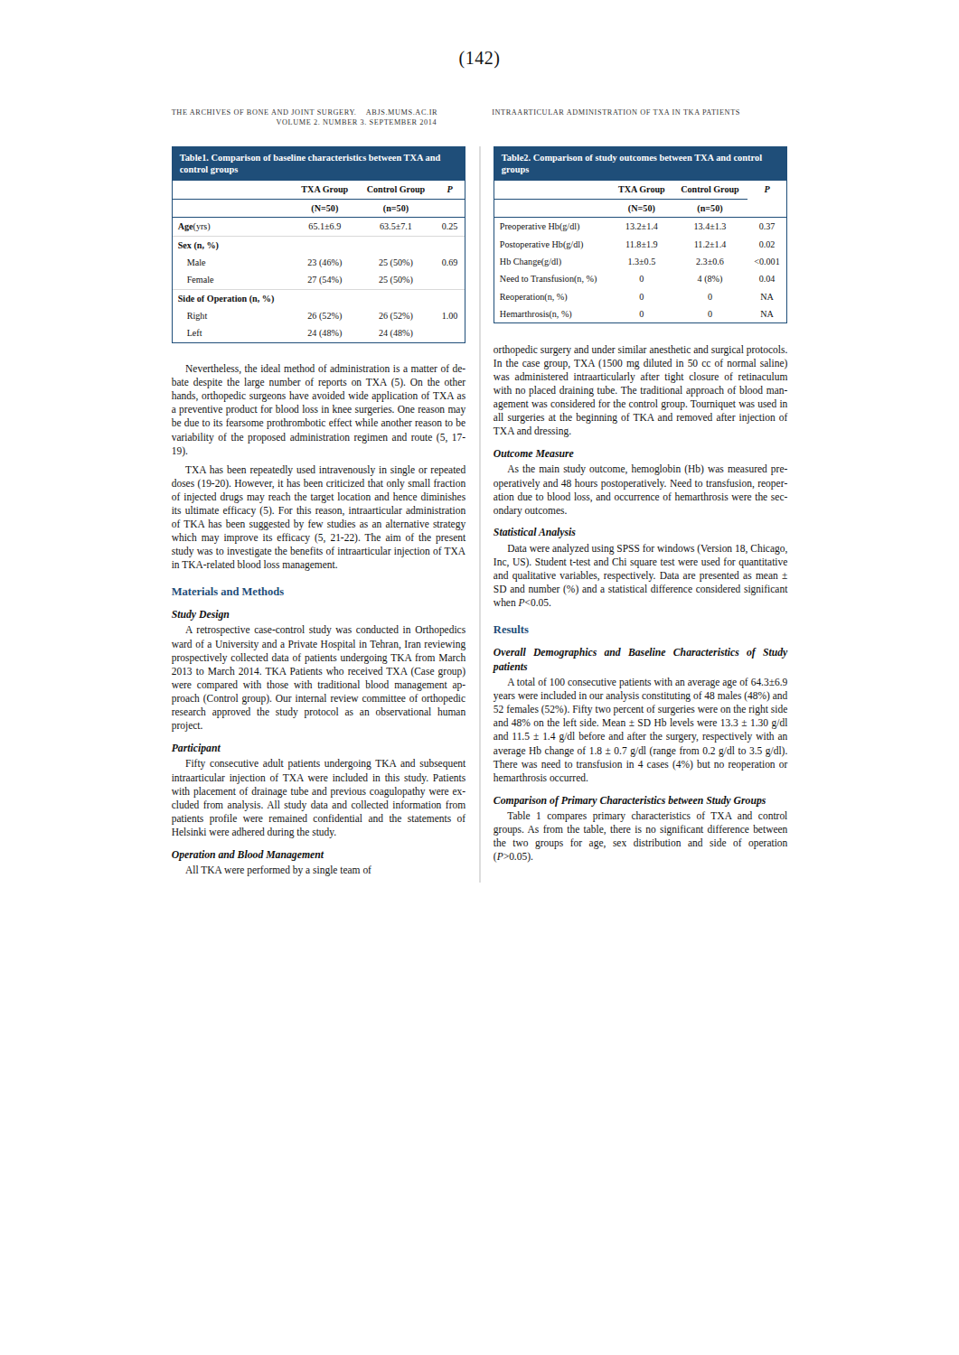(142)
THE ARCHIVES OF BONE AND JOINT SURGERY. ABJS.MUMS.AC.IR VOLUME 2. NUMBER 3. SEPTEMBER 2014
INTRAARTICULAR ADMINISTRATION OF TXA IN TKA PATIENTS
Table1. Comparison of baseline characteristics between TXA and control groups
| | TXA Group | Control Group | P |
| --- | --- | --- | --- |
| | (N=50) | (n=50) | |
| Age (yrs) | 65.1±6.9 | 63.5±7.1 | 0.25 |
| Sex (n, %) | | | |
| Male | 23 (46%) | 25 (50%) | 0.69 |
| Female | 27 (54%) | 25 (50%) | |
| Side of Operation (n, %) | | | |
| Right | 26 (52%) | 26 (52%) | 1.00 |
| Left | 24 (48%) | 24 (48%) | |
Nevertheless, the ideal method of administration is a matter of debate despite the large number of reports on TXA (5). On the other hands, orthopedic surgeons have avoided wide application of TXA as a preventive product for blood loss in knee surgeries. One reason may be due to its fearsome prothrombotic effect while another reason to be variability of the proposed administration regimen and route (5, 17-19).
TXA has been repeatedly used intravenously in single or repeated doses (19-20). However, it has been criticized that only small fraction of injected drugs may reach the target location and hence diminishes its ultimate efficacy (5). For this reason, intraarticular administration of TKA has been suggested by few studies as an alternative strategy which may improve its efficacy (5, 21-22). The aim of the present study was to investigate the benefits of intraarticular injection of TXA in TKA-related blood loss management.
Materials and Methods
Study Design
A retrospective case-control study was conducted in Orthopedics ward of a University and a Private Hospital in Tehran, Iran reviewing prospectively collected data of patients undergoing TKA from March 2013 to March 2014. TKA Patients who received TXA (Case group) were compared with those with traditional blood management approach (Control group). Our internal review committee of orthopedic research approved the study protocol as an observational human project.
Participant
Fifty consecutive adult patients undergoing TKA and subsequent intraarticular injection of TXA were included in this study. Patients with placement of drainage tube and previous coagulopathy were excluded from analysis. All study data and collected information from patients profile were remained confidential and the statements of Helsinki were adhered during the study.
Operation and Blood Management
All TKA were performed by a single team of
Table2. Comparison of study outcomes between TXA and control groups
| | TXA Group | Control Group | P |
| --- | --- | --- | --- |
| | (N=50) | (n=50) |
| Preoperative Hb(g/dl) | 13.2±1.4 | 13.4±1.3 | 0.37 |
| Postoperative Hb(g/dl) | 11.8±1.9 | 11.2±1.4 | 0.02 |
| Hb Change(g/dl) | 1.3±0.5 | 2.3±0.6 | <0.001 |
| Need to Transfusion(n, %) | 0 | 4 (8%) | 0.04 |
| Reoperation(n, %) | 0 | 0 | NA |
| Hemarthrosis(n, %) | 0 | 0 | NA |
orthopedic surgery and under similar anesthetic and surgical protocols. In the case group, TXA (1500 mg diluted in 50 cc of normal saline) was administered intraarticularly after tight closure of retinaculum with no placed draining tube. The traditional approach of blood management was considered for the control group. Tourniquet was used in all surgeries at the beginning of TKA and removed after injection of TXA and dressing.
Outcome Measure
As the main study outcome, hemoglobin (Hb) was measured preoperatively and 48 hours postoperatively. Need to transfusion, reoperation due to blood loss, and occurrence of hemarthrosis were the secondary outcomes.
Statistical Analysis
Data were analyzed using SPSS for windows (Version 18, Chicago, Inc, US). Student t-test and Chi square test were used for quantitative and qualitative variables, respectively. Data are presented as mean ± SD and number (%) and a statistical difference considered significant when P<0.05.
Results
Overall Demographics and Baseline Characteristics of Study patients
A total of 100 consecutive patients with an average age of 64.3±6.9 years were included in our analysis constituting of 48 males (48%) and 52 females (52%). Fifty two percent of surgeries were on the right side and 48% on the left side. Mean ± SD Hb levels were 13.3 ± 1.30 g/dl and 11.5 ± 1.4 g/dl before and after the surgery, respectively with an average Hb change of 1.8 ± 0.7 g/dl (range from 0.2 g/dl to 3.5 g/dl). There was need to transfusion in 4 cases (4%) but no reoperation or hemarthrosis occurred.
Comparison of Primary Characteristics between Study Groups
Table 1 compares primary characteristics of TXA and control groups. As from the table, there is no significant difference between the two groups for age, sex distribution and side of operation (P>0.05).